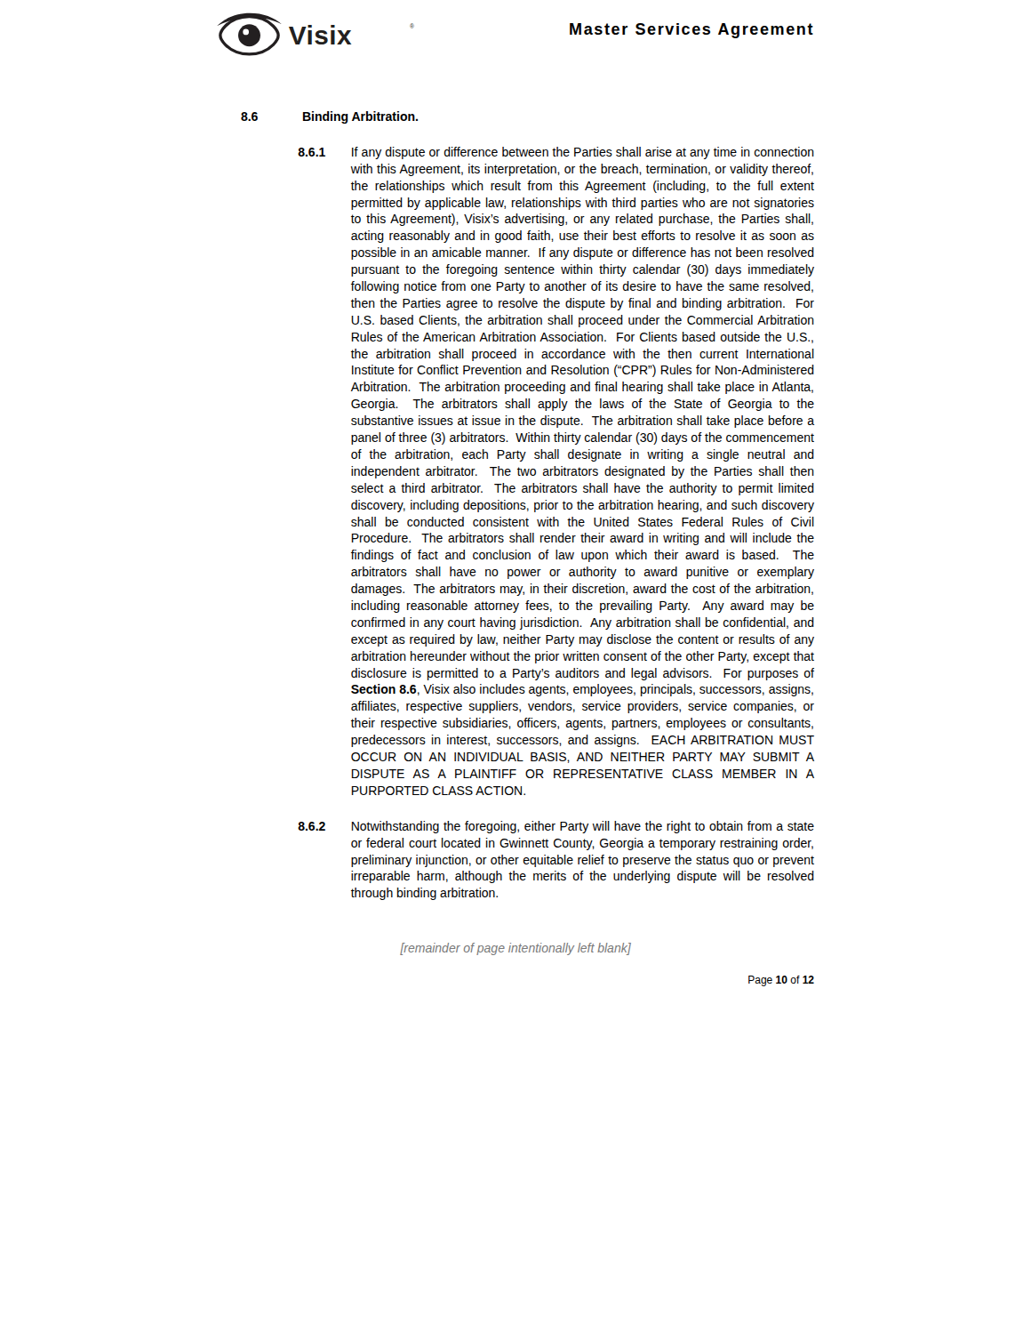Visix ®
Master Services Agreement
8.6
Binding Arbitration.
8.6.1
If any dispute or difference between the Parties shall arise at any time in connection with this Agreement, its interpretation, or the breach, termination, or validity thereof, the relationships which result from this Agreement (including, to the full extent permitted by applicable law, relationships with third parties who are not signatories to this Agreement), Visix’s advertising, or any related purchase, the Parties shall, acting reasonably and in good faith, use their best efforts to resolve it as soon as possible in an amicable manner. If any dispute or difference has not been resolved pursuant to the foregoing sentence within thirty calendar (30) days immediately following notice from one Party to another of its desire to have the same resolved, then the Parties agree to resolve the dispute by final and binding arbitration. For U.S. based Clients, the arbitration shall proceed under the Commercial Arbitration Rules of the American Arbitration Association. For Clients based outside the U.S., the arbitration shall proceed in accordance with the then current International Institute for Conflict Prevention and Resolution (“CPR”) Rules for Non-Administered Arbitration. The arbitration proceeding and final hearing shall take place in Atlanta, Georgia. The arbitrators shall apply the laws of the State of Georgia to the substantive issues at issue in the dispute. The arbitration shall take place before a panel of three (3) arbitrators. Within thirty calendar (30) days of the commencement of the arbitration, each Party shall designate in writing a single neutral and independent arbitrator. The two arbitrators designated by the Parties shall then select a third arbitrator. The arbitrators shall have the authority to permit limited discovery, including depositions, prior to the arbitration hearing, and such discovery shall be conducted consistent with the United States Federal Rules of Civil Procedure. The arbitrators shall render their award in writing and will include the findings of fact and conclusion of law upon which their award is based. The arbitrators shall have no power or authority to award punitive or exemplary damages. The arbitrators may, in their discretion, award the cost of the arbitration, including reasonable attorney fees, to the prevailing Party. Any award may be confirmed in any court having jurisdiction. Any arbitration shall be confidential, and except as required by law, neither Party may disclose the content or results of any arbitration hereunder without the prior written consent of the other Party, except that disclosure is permitted to a Party’s auditors and legal advisors. For purposes of Section 8.6, Visix also includes agents, employees, principals, successors, assigns, affiliates, respective suppliers, vendors, service providers, service companies, or their respective subsidiaries, officers, agents, partners, employees or consultants, predecessors in interest, successors, and assigns. EACH ARBITRATION MUST OCCUR ON AN INDIVIDUAL BASIS, AND NEITHER PARTY MAY SUBMIT A DISPUTE AS A PLAINTIFF OR REPRESENTATIVE CLASS MEMBER IN A PURPORTED CLASS ACTION.
8.6.2
Notwithstanding the foregoing, either Party will have the right to obtain from a state or federal court located in Gwinnett County, Georgia a temporary restraining order, preliminary injunction, or other equitable relief to preserve the status quo or prevent irreparable harm, although the merits of the underlying dispute will be resolved through binding arbitration.
[remainder of page intentionally left blank]
Page 10 of 12